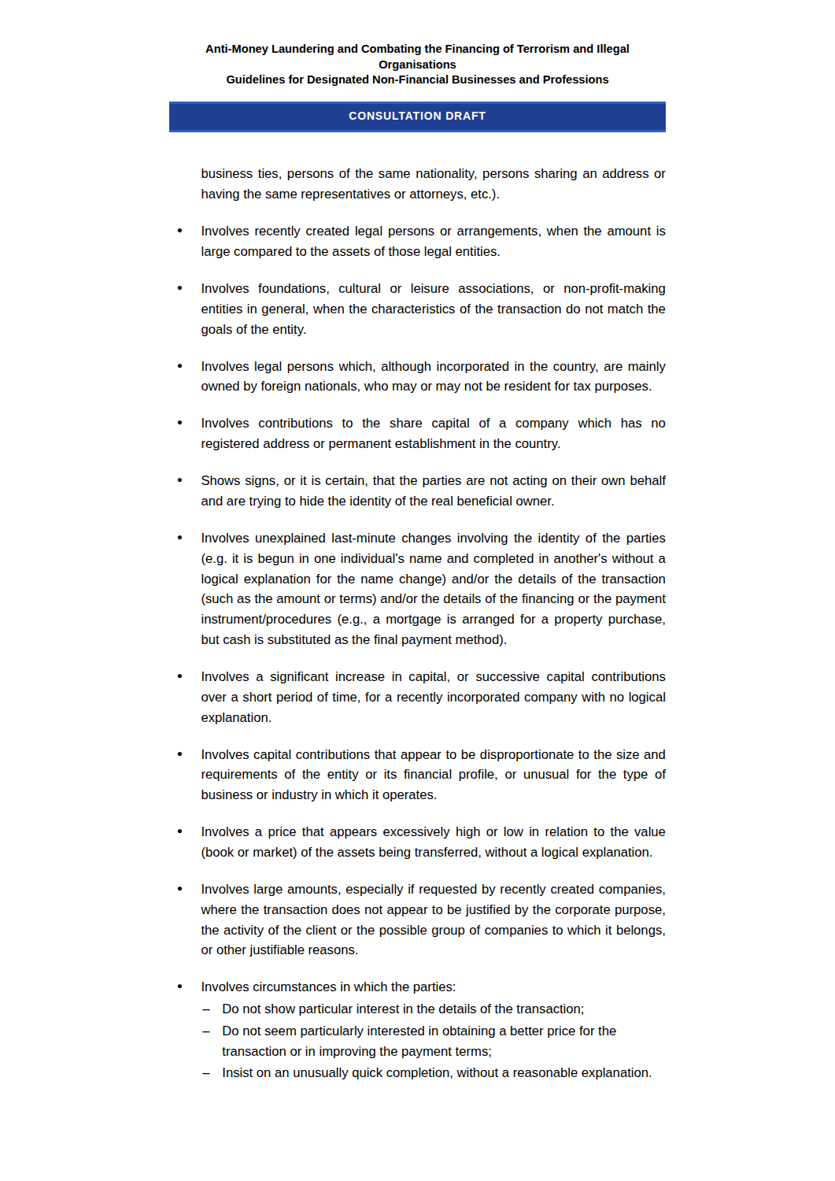Anti-Money Laundering and Combating the Financing of Terrorism and Illegal Organisations Guidelines for Designated Non-Financial Businesses and Professions
CONSULTATION DRAFT
business ties, persons of the same nationality, persons sharing an address or having the same representatives or attorneys, etc.).
Involves recently created legal persons or arrangements, when the amount is large compared to the assets of those legal entities.
Involves foundations, cultural or leisure associations, or non-profit-making entities in general, when the characteristics of the transaction do not match the goals of the entity.
Involves legal persons which, although incorporated in the country, are mainly owned by foreign nationals, who may or may not be resident for tax purposes.
Involves contributions to the share capital of a company which has no registered address or permanent establishment in the country.
Shows signs, or it is certain, that the parties are not acting on their own behalf and are trying to hide the identity of the real beneficial owner.
Involves unexplained last-minute changes involving the identity of the parties (e.g. it is begun in one individual's name and completed in another's without a logical explanation for the name change) and/or the details of the transaction (such as the amount or terms) and/or the details of the financing or the payment instrument/procedures (e.g., a mortgage is arranged for a property purchase, but cash is substituted as the final payment method).
Involves a significant increase in capital, or successive capital contributions over a short period of time, for a recently incorporated company with no logical explanation.
Involves capital contributions that appear to be disproportionate to the size and requirements of the entity or its financial profile, or unusual for the type of business or industry in which it operates.
Involves a price that appears excessively high or low in relation to the value (book or market) of the assets being transferred, without a logical explanation.
Involves large amounts, especially if requested by recently created companies, where the transaction does not appear to be justified by the corporate purpose, the activity of the client or the possible group of companies to which it belongs, or other justifiable reasons.
Involves circumstances in which the parties:
Do not show particular interest in the details of the transaction;
Do not seem particularly interested in obtaining a better price for the transaction or in improving the payment terms;
Insist on an unusually quick completion, without a reasonable explanation.